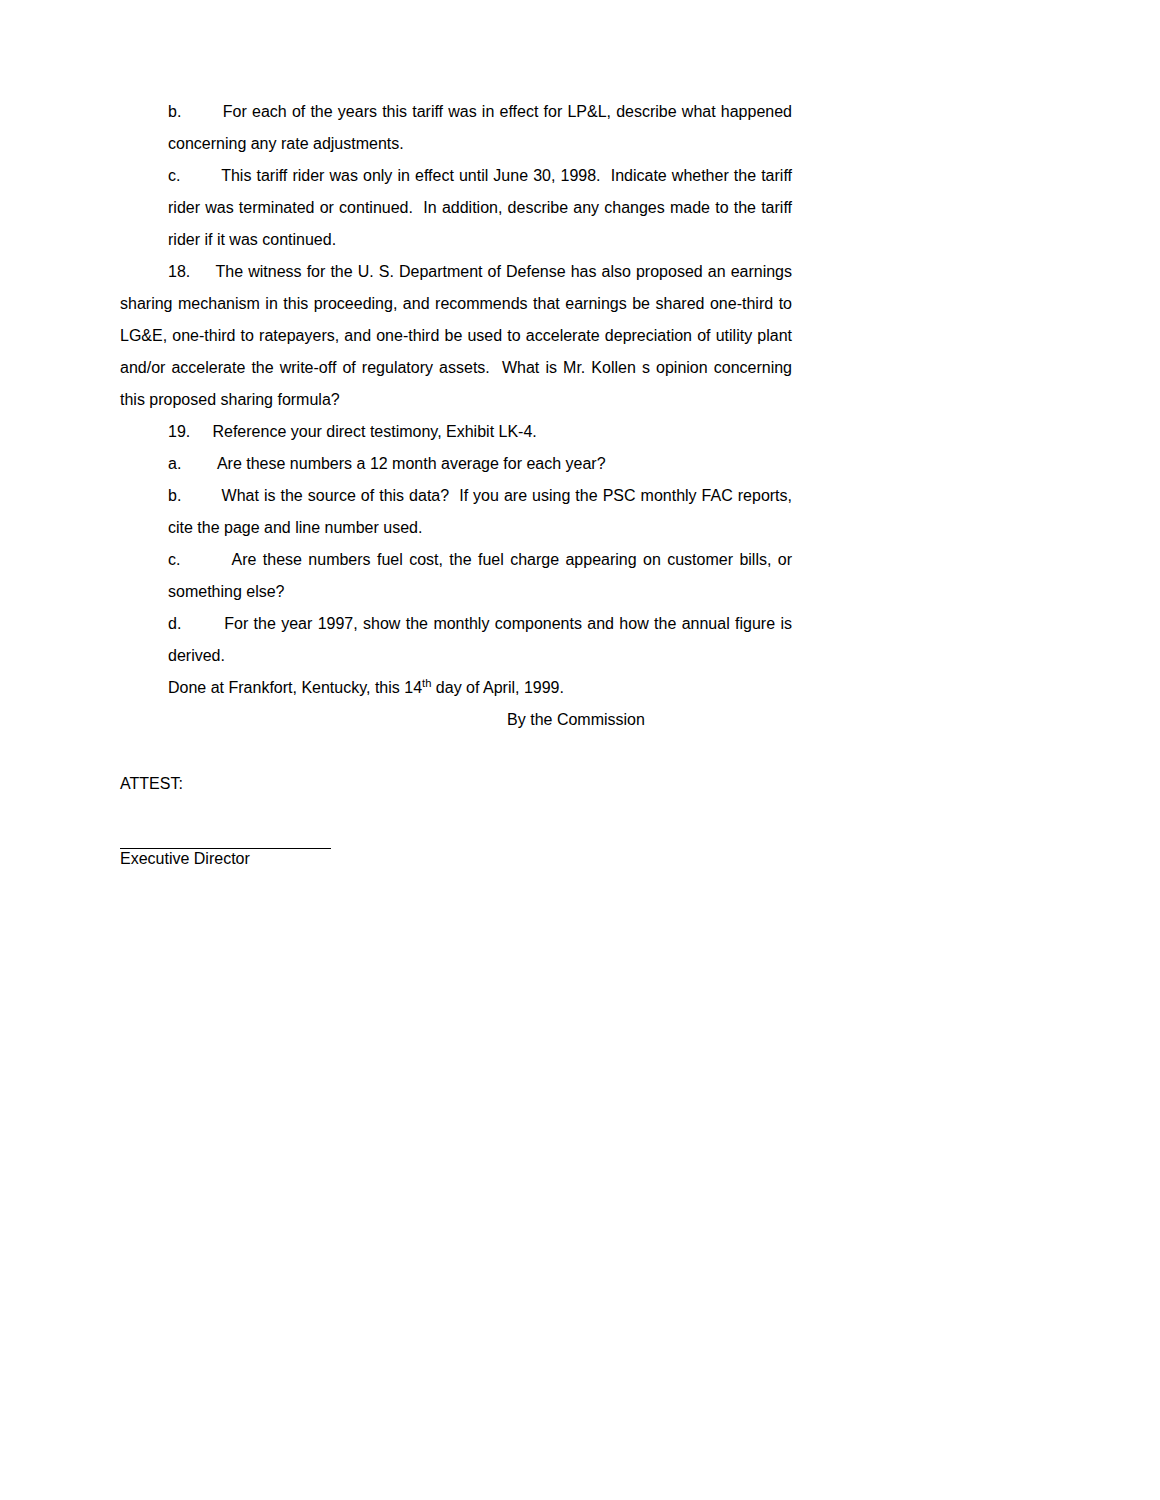b. For each of the years this tariff was in effect for LP&L, describe what happened concerning any rate adjustments.
c. This tariff rider was only in effect until June 30, 1998. Indicate whether the tariff rider was terminated or continued. In addition, describe any changes made to the tariff rider if it was continued.
18. The witness for the U. S. Department of Defense has also proposed an earnings sharing mechanism in this proceeding, and recommends that earnings be shared one-third to LG&E, one-third to ratepayers, and one-third be used to accelerate depreciation of utility plant and/or accelerate the write-off of regulatory assets. What is Mr. Kollen s opinion concerning this proposed sharing formula?
19. Reference your direct testimony, Exhibit LK-4.
a. Are these numbers a 12 month average for each year?
b. What is the source of this data? If you are using the PSC monthly FAC reports, cite the page and line number used.
c. Are these numbers fuel cost, the fuel charge appearing on customer bills, or something else?
d. For the year 1997, show the monthly components and how the annual figure is derived.
Done at Frankfort, Kentucky, this 14th day of April, 1999.
By the Commission
ATTEST:
Executive Director